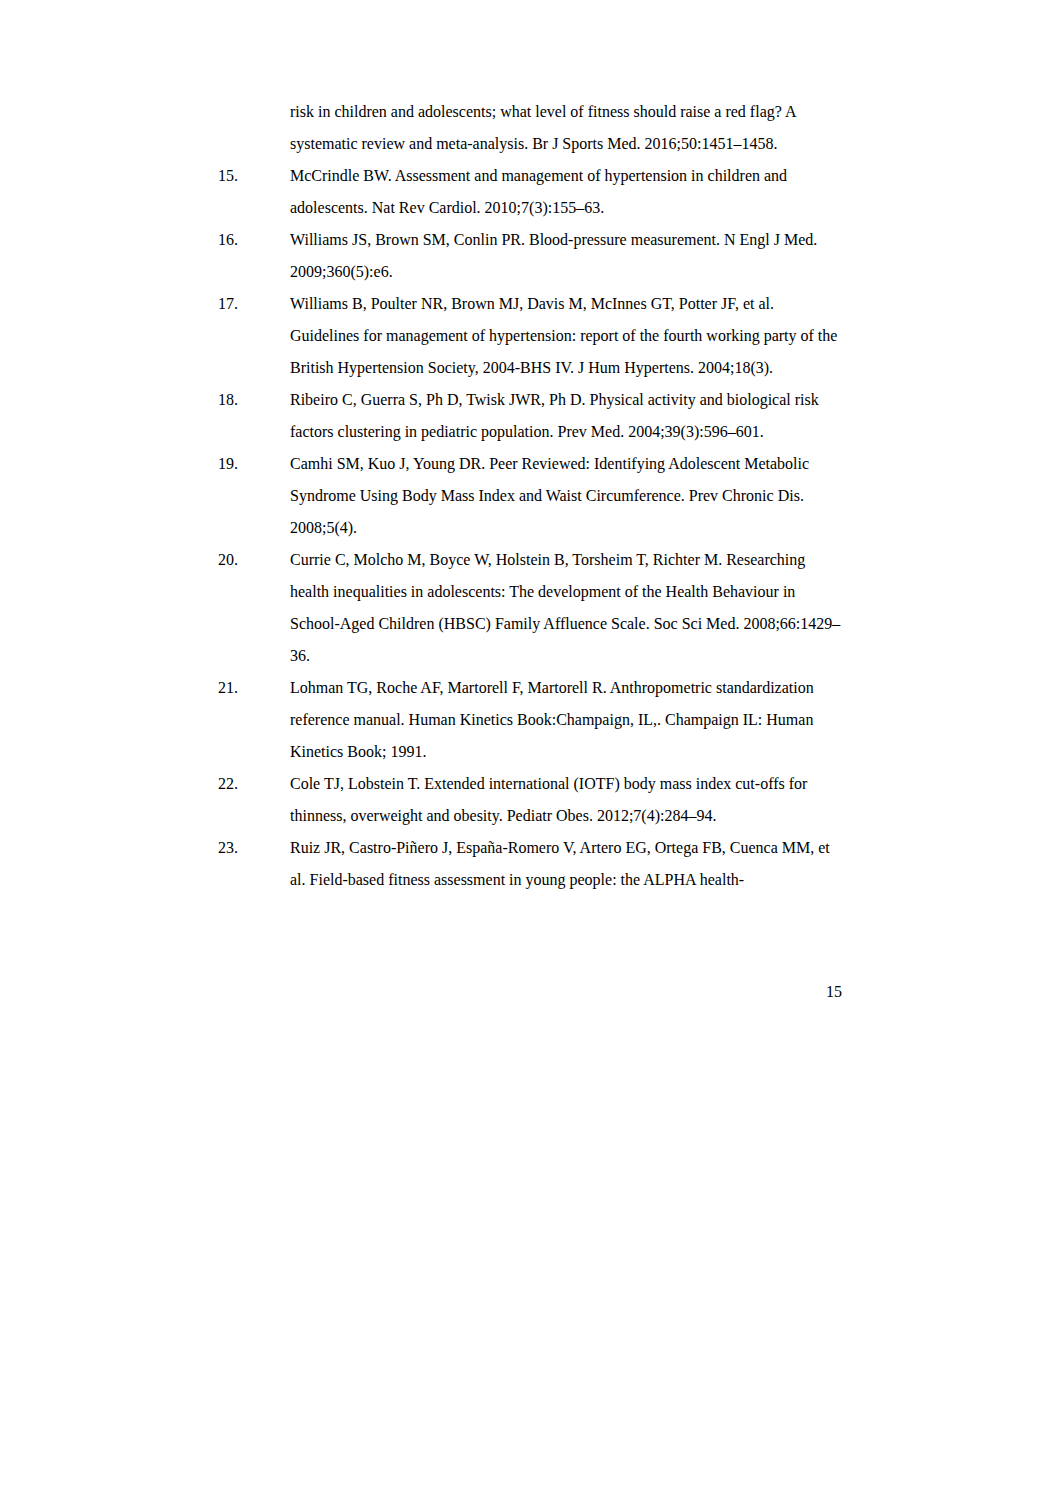risk in children and adolescents; what level of fitness should raise a red flag? A systematic review and meta-analysis. Br J Sports Med. 2016;50:1451–1458.
15. McCrindle BW. Assessment and management of hypertension in children and adolescents. Nat Rev Cardiol. 2010;7(3):155–63.
16. Williams JS, Brown SM, Conlin PR. Blood-pressure measurement. N Engl J Med. 2009;360(5):e6.
17. Williams B, Poulter NR, Brown MJ, Davis M, McInnes GT, Potter JF, et al. Guidelines for management of hypertension: report of the fourth working party of the British Hypertension Society, 2004-BHS IV. J Hum Hypertens. 2004;18(3).
18. Ribeiro C, Guerra S, Ph D, Twisk JWR, Ph D. Physical activity and biological risk factors clustering in pediatric population. Prev Med. 2004;39(3):596–601.
19. Camhi SM, Kuo J, Young DR. Peer Reviewed: Identifying Adolescent Metabolic Syndrome Using Body Mass Index and Waist Circumference. Prev Chronic Dis. 2008;5(4).
20. Currie C, Molcho M, Boyce W, Holstein B, Torsheim T, Richter M. Researching health inequalities in adolescents: The development of the Health Behaviour in School-Aged Children (HBSC) Family Affluence Scale. Soc Sci Med. 2008;66:1429–36.
21. Lohman TG, Roche AF, Martorell F, Martorell R. Anthropometric standardization reference manual. Human Kinetics Book:Champaign, IL,. Champaign IL: Human Kinetics Book; 1991.
22. Cole TJ, Lobstein T. Extended international (IOTF) body mass index cut-offs for thinness, overweight and obesity. Pediatr Obes. 2012;7(4):284–94.
23. Ruiz JR, Castro-Piñero J, España-Romero V, Artero EG, Ortega FB, Cuenca MM, et al. Field-based fitness assessment in young people: the ALPHA health-
15